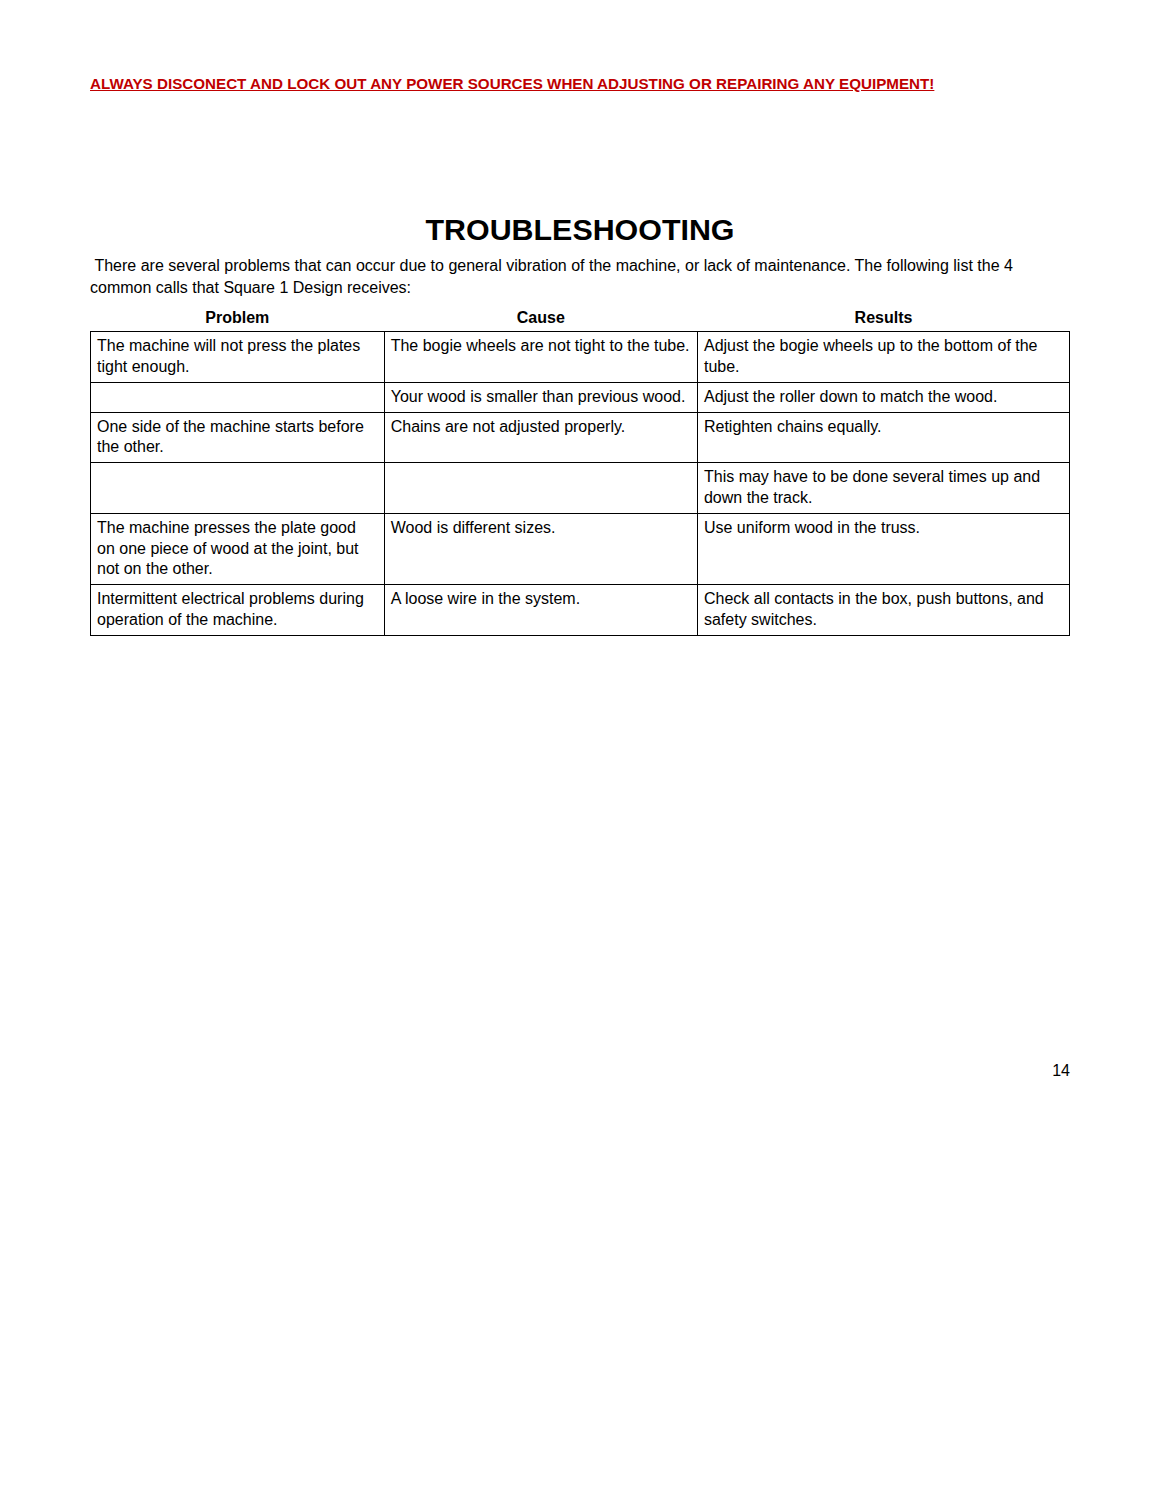ALWAYS DISCONECT AND LOCK OUT ANY POWER SOURCES WHEN ADJUSTING OR REPAIRING ANY EQUIPMENT!
TROUBLESHOOTING
There are several problems that can occur due to general vibration of the machine, or lack of maintenance. The following list the 4 common calls that Square 1 Design receives:
| Problem | Cause | Results |
| --- | --- | --- |
| The machine will not press the plates tight enough. | The bogie wheels are not tight to the tube. | Adjust the bogie wheels up to the bottom of the tube. |
| | Your wood is smaller than previous wood. | Adjust the roller down to match the wood. |
| One side of the machine starts before the other. | Chains are not adjusted properly. | Retighten chains equally. |
| | | This may have to be done several times up and down the track. |
| The machine presses the plate good on one piece of wood at the joint, but not on the other. | Wood is different sizes. | Use uniform wood in the truss. |
| Intermittent electrical problems during operation of the machine. | A loose wire in the system. | Check all contacts in the box, push buttons, and safety switches. |
14